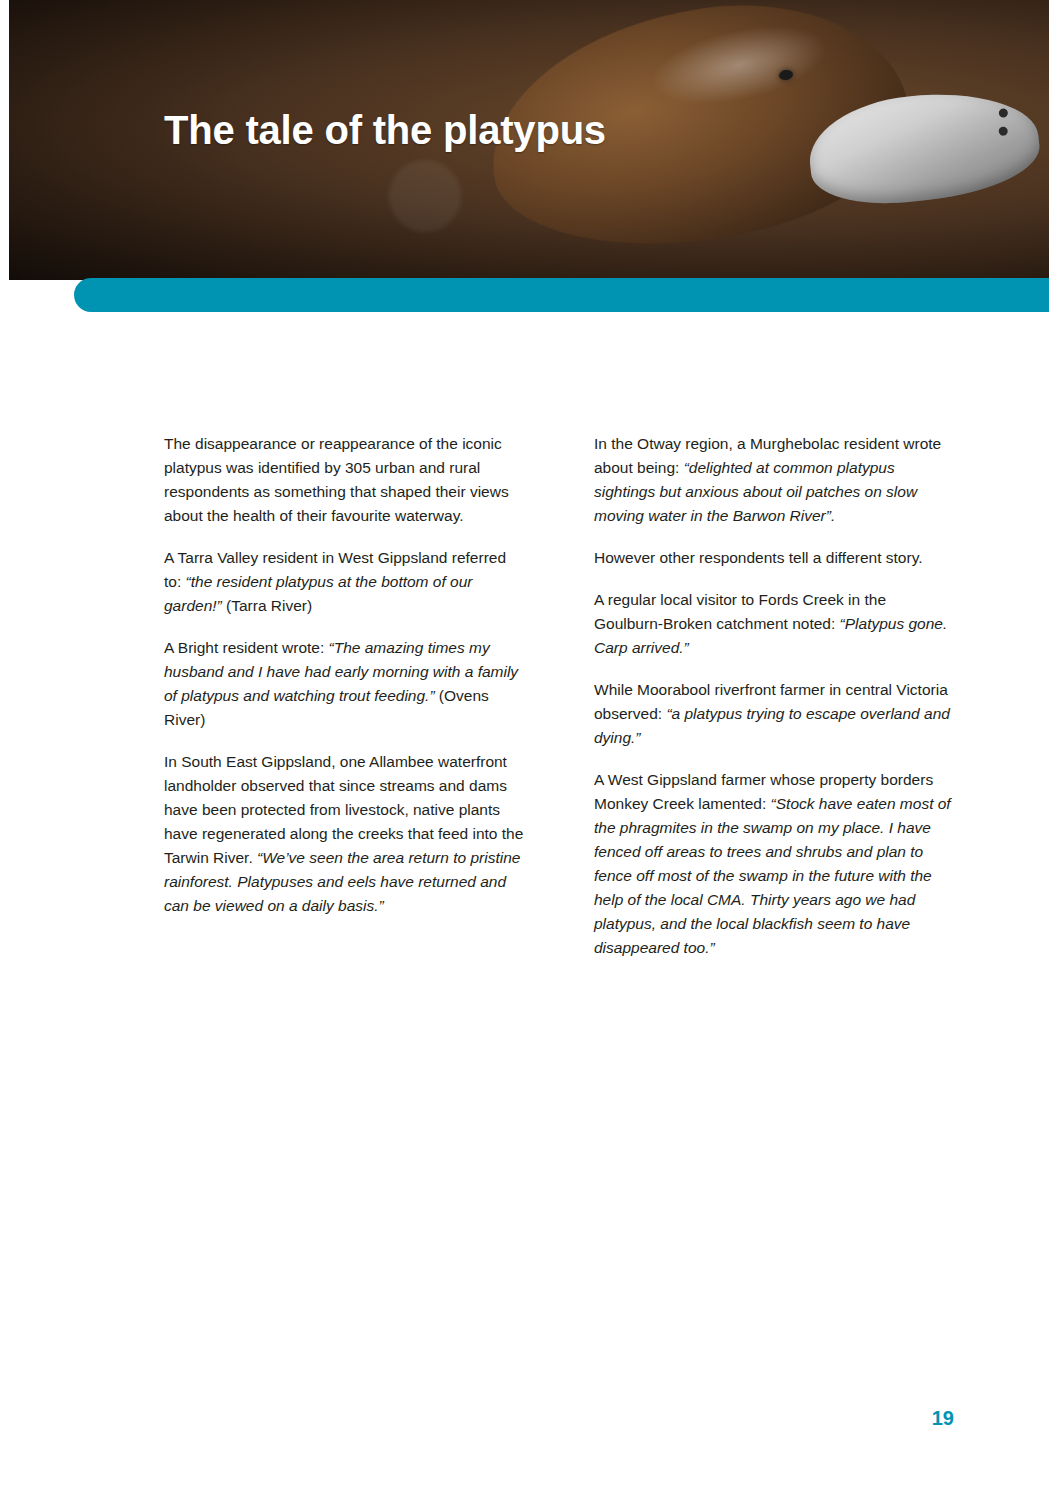The tale of the platypus
The disappearance or reappearance of the iconic platypus was identified by 305 urban and rural respondents as something that shaped their views about the health of their favourite waterway.
A Tarra Valley resident in West Gippsland referred to: “the resident platypus at the bottom of our garden!” (Tarra River)
A Bright resident wrote: “The amazing times my husband and I have had early morning with a family of platypus and watching trout feeding.” (Ovens River)
In South East Gippsland, one Allambee waterfront landholder observed that since streams and dams have been protected from livestock, native plants have regenerated along the creeks that feed into the Tarwin River. “We’ve seen the area return to pristine rainforest. Platypuses and eels have returned and can be viewed on a daily basis.”
In the Otway region, a Murghebolac resident wrote about being: “delighted at common platypus sightings but anxious about oil patches on slow moving water in the Barwon River”.
However other respondents tell a different story.
A regular local visitor to Fords Creek in the Goulburn-Broken catchment noted: “Platypus gone. Carp arrived.”
While Moorabool riverfront farmer in central Victoria observed: “a platypus trying to escape overland and dying.”
A West Gippsland farmer whose property borders Monkey Creek lamented: “Stock have eaten most of the phragmites in the swamp on my place. I have fenced off areas to trees and shrubs and plan to fence off most of the swamp in the future with the help of the local CMA. Thirty years ago we had platypus, and the local blackfish seem to have disappeared too.”
19